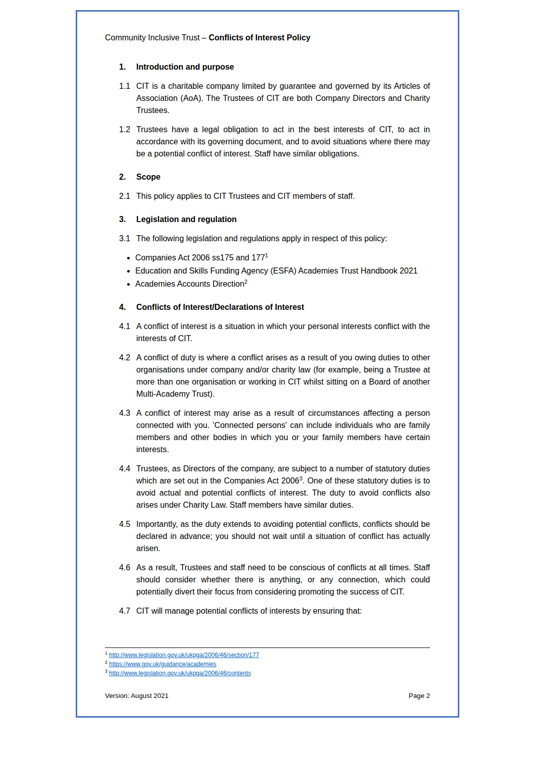Community Inclusive Trust – Conflicts of Interest Policy
1.
Introduction and purpose
1.1
CIT is a charitable company limited by guarantee and governed by its Articles of Association (AoA). The Trustees of CIT are both Company Directors and Charity Trustees.
1.2
Trustees have a legal obligation to act in the best interests of CIT, to act in accordance with its governing document, and to avoid situations where there may be a potential conflict of interest. Staff have similar obligations.
2.
Scope
2.1
This policy applies to CIT Trustees and CIT members of staff.
3.
Legislation and regulation
3.1
The following legislation and regulations apply in respect of this policy:
Companies Act 2006 ss175 and 1771
Education and Skills Funding Agency (ESFA) Academies Trust Handbook 2021
Academies Accounts Direction2
4.
Conflicts of Interest/Declarations of Interest
4.1
A conflict of interest is a situation in which your personal interests conflict with the interests of CIT.
4.2
A conflict of duty is where a conflict arises as a result of you owing duties to other organisations under company and/or charity law (for example, being a Trustee at more than one organisation or working in CIT whilst sitting on a Board of another Multi-Academy Trust).
4.3
A conflict of interest may arise as a result of circumstances affecting a person connected with you. 'Connected persons' can include individuals who are family members and other bodies in which you or your family members have certain interests.
4.4
Trustees, as Directors of the company, are subject to a number of statutory duties which are set out in the Companies Act 20063. One of these statutory duties is to avoid actual and potential conflicts of interest. The duty to avoid conflicts also arises under Charity Law. Staff members have similar duties.
4.5
Importantly, as the duty extends to avoiding potential conflicts, conflicts should be declared in advance; you should not wait until a situation of conflict has actually arisen.
4.6
As a result, Trustees and staff need to be conscious of conflicts at all times. Staff should consider whether there is anything, or any connection, which could potentially divert their focus from considering promoting the success of CIT.
4.7
CIT will manage potential conflicts of interests by ensuring that:
1 http://www.legislation.gov.uk/ukpga/2006/46/section/177
2 https://www.gov.uk/guidance/academies
3 http://www.legislation.gov.uk/ukpga/2006/46/contents
Version: August 2021 Page 2